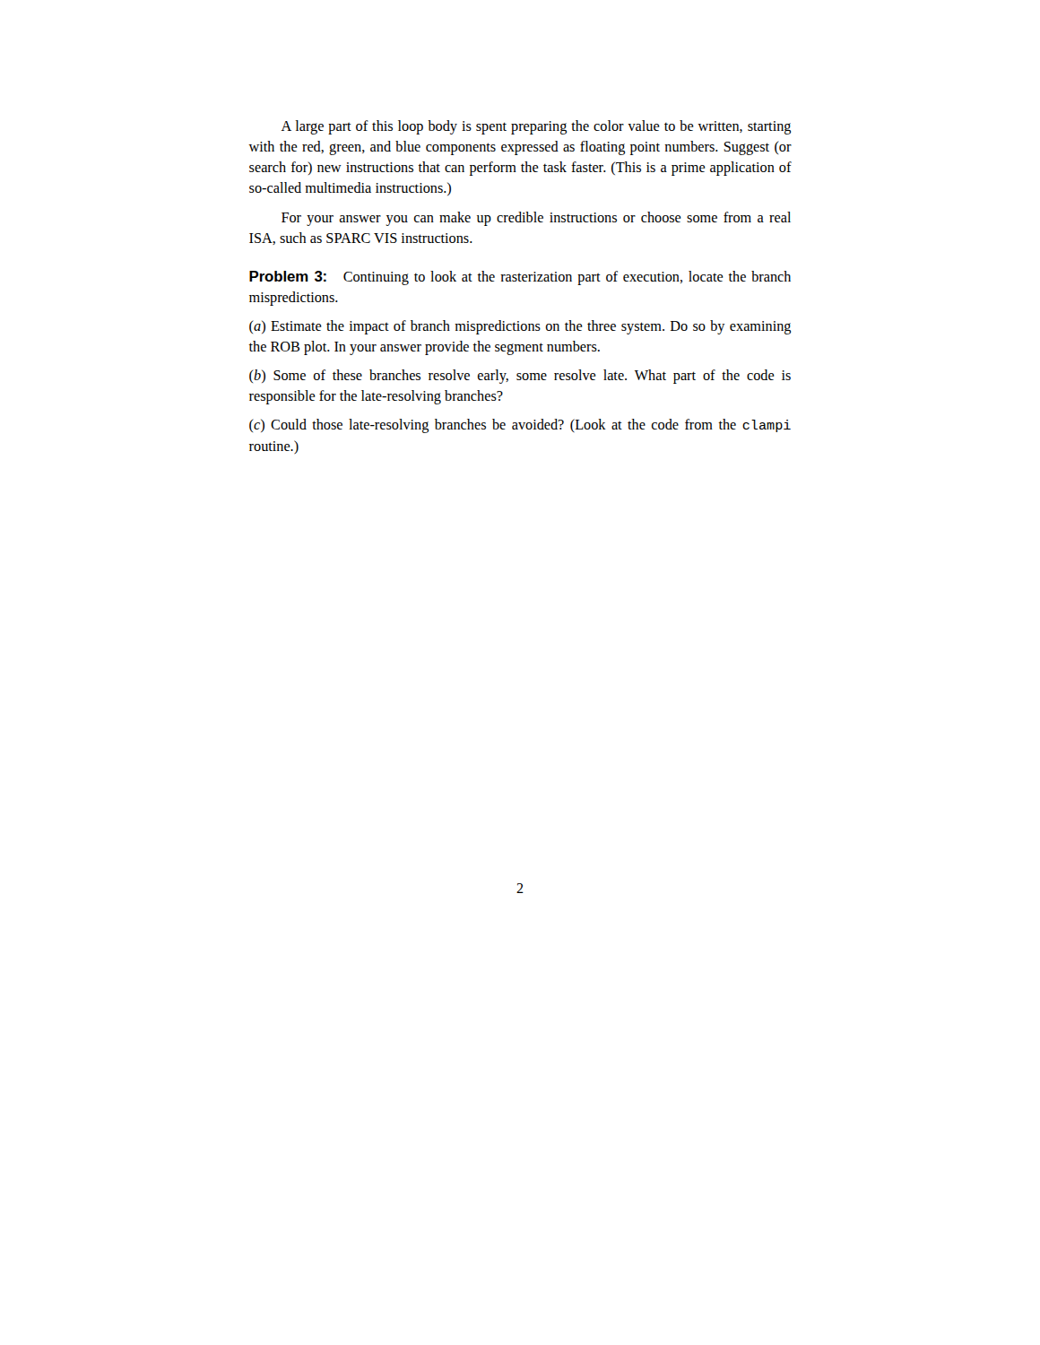A large part of this loop body is spent preparing the color value to be written, starting with the red, green, and blue components expressed as floating point numbers. Suggest (or search for) new instructions that can perform the task faster. (This is a prime application of so-called multimedia instructions.)
For your answer you can make up credible instructions or choose some from a real ISA, such as SPARC VIS instructions.
Problem 3: Continuing to look at the rasterization part of execution, locate the branch mispredictions.
(a) Estimate the impact of branch mispredictions on the three system. Do so by examining the ROB plot. In your answer provide the segment numbers.
(b) Some of these branches resolve early, some resolve late. What part of the code is responsible for the late-resolving branches?
(c) Could those late-resolving branches be avoided? (Look at the code from the clampi routine.)
2